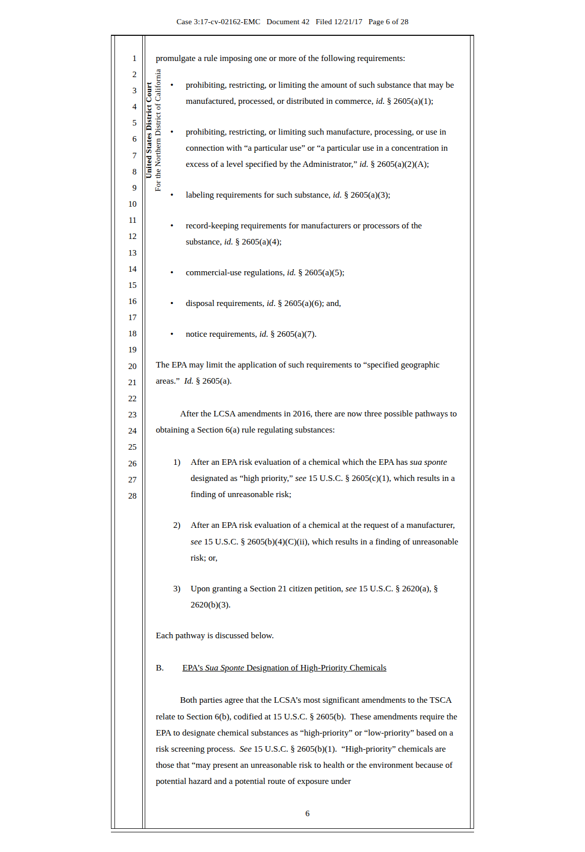Case 3:17-cv-02162-EMC Document 42 Filed 12/21/17 Page 6 of 28
1
2
3
4
5
6
7
8
9
10
11
12
13
14
15
16
17
18
19
20
21
22
23
24
25
26
27
28
United States District Court
For the Northern District of California
promulgate a rule imposing one or more of the following requirements:
prohibiting, restricting, or limiting the amount of such substance that may be manufactured, processed, or distributed in commerce, id. § 2605(a)(1);
prohibiting, restricting, or limiting such manufacture, processing, or use in connection with “a particular use” or “a particular use in a concentration in excess of a level specified by the Administrator,” id. § 2605(a)(2)(A);
labeling requirements for such substance, id. § 2605(a)(3);
record-keeping requirements for manufacturers or processors of the substance, id. § 2605(a)(4);
commercial-use regulations, id. § 2605(a)(5);
disposal requirements, id. § 2605(a)(6); and,
notice requirements, id. § 2605(a)(7).
The EPA may limit the application of such requirements to “specified geographic areas.” Id. § 2605(a).
After the LCSA amendments in 2016, there are now three possible pathways to obtaining a Section 6(a) rule regulating substances:
After an EPA risk evaluation of a chemical which the EPA has sua sponte designated as “high priority,” see 15 U.S.C. § 2605(c)(1), which results in a finding of unreasonable risk;
After an EPA risk evaluation of a chemical at the request of a manufacturer, see 15 U.S.C. § 2605(b)(4)(C)(ii), which results in a finding of unreasonable risk; or,
Upon granting a Section 21 citizen petition, see 15 U.S.C. § 2620(a), § 2620(b)(3).
Each pathway is discussed below.
B. EPA’s Sua Sponte Designation of High-Priority Chemicals
Both parties agree that the LCSA’s most significant amendments to the TSCA relate to Section 6(b), codified at 15 U.S.C. § 2605(b). These amendments require the EPA to designate chemical substances as “high-priority” or “low-priority” based on a risk screening process. See 15 U.S.C. § 2605(b)(1). “High-priority” chemicals are those that “may present an unreasonable risk to health or the environment because of potential hazard and a potential route of exposure under
6